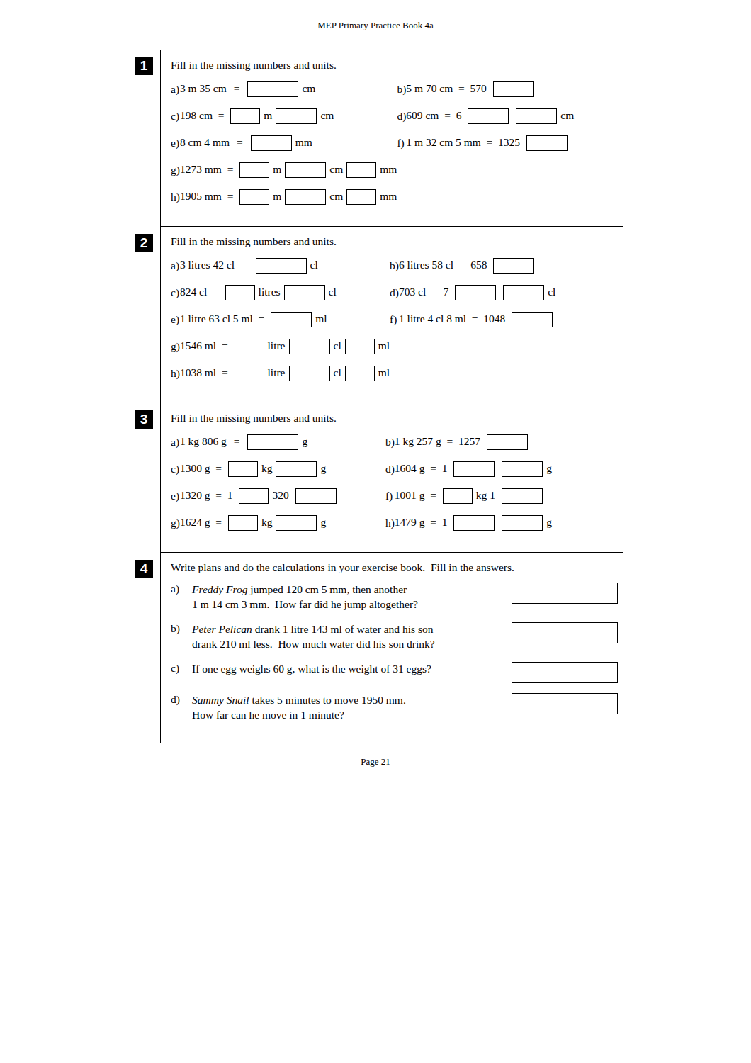MEP Primary Practice Book 4a
1
Fill in the missing numbers and units.
| a) | 3 m 35 cm = cm | b) | 5 m 70 cm = 570 |
| c) | 198 cm = m cm | d) | 609 cm = 6 cm |
| e) | 8 cm 4 mm = mm | f) | 1 m 32 cm 5 mm = 1325 |
| g) | 1273 mm = m cm mm | | |
| h) | 1905 mm = m cm mm | | |
2
Fill in the missing numbers and units.
| a) | 3 litres 42 cl = cl | b) | 6 litres 58 cl = 658 |
| c) | 824 cl = litres cl | d) | 703 cl = 7 cl |
| e) | 1 litre 63 cl 5 ml = ml | f) | 1 litre 4 cl 8 ml = 1048 |
| g) | 1546 ml = litre cl ml | | |
| h) | 1038 ml = litre cl ml | | |
3
Fill in the missing numbers and units.
| a) | 1 kg 806 g = g | b) | 1 kg 257 g = 1257 |
| c) | 1300 g = kg g | d) | 1604 g = 1 g |
| e) | 1320 g = 1 320 | f) | 1001 g = kg 1 |
| g) | 1624 g = kg g | h) | 1479 g = 1 g |
4
Write plans and do the calculations in your exercise book. Fill in the answers.
| a) | Freddy Frog jumped 120 cm 5 mm, then another 1 m 14 cm 3 mm. How far did he jump altogether? | |
| b) | Peter Pelican drank 1 litre 143 ml of water and his son drank 210 ml less. How much water did his son drink? | |
| c) | If one egg weighs 60 g, what is the weight of 31 eggs? | |
| d) | Sammy Snail takes 5 minutes to move 1950 mm. How far can he move in 1 minute? | |
Page 21